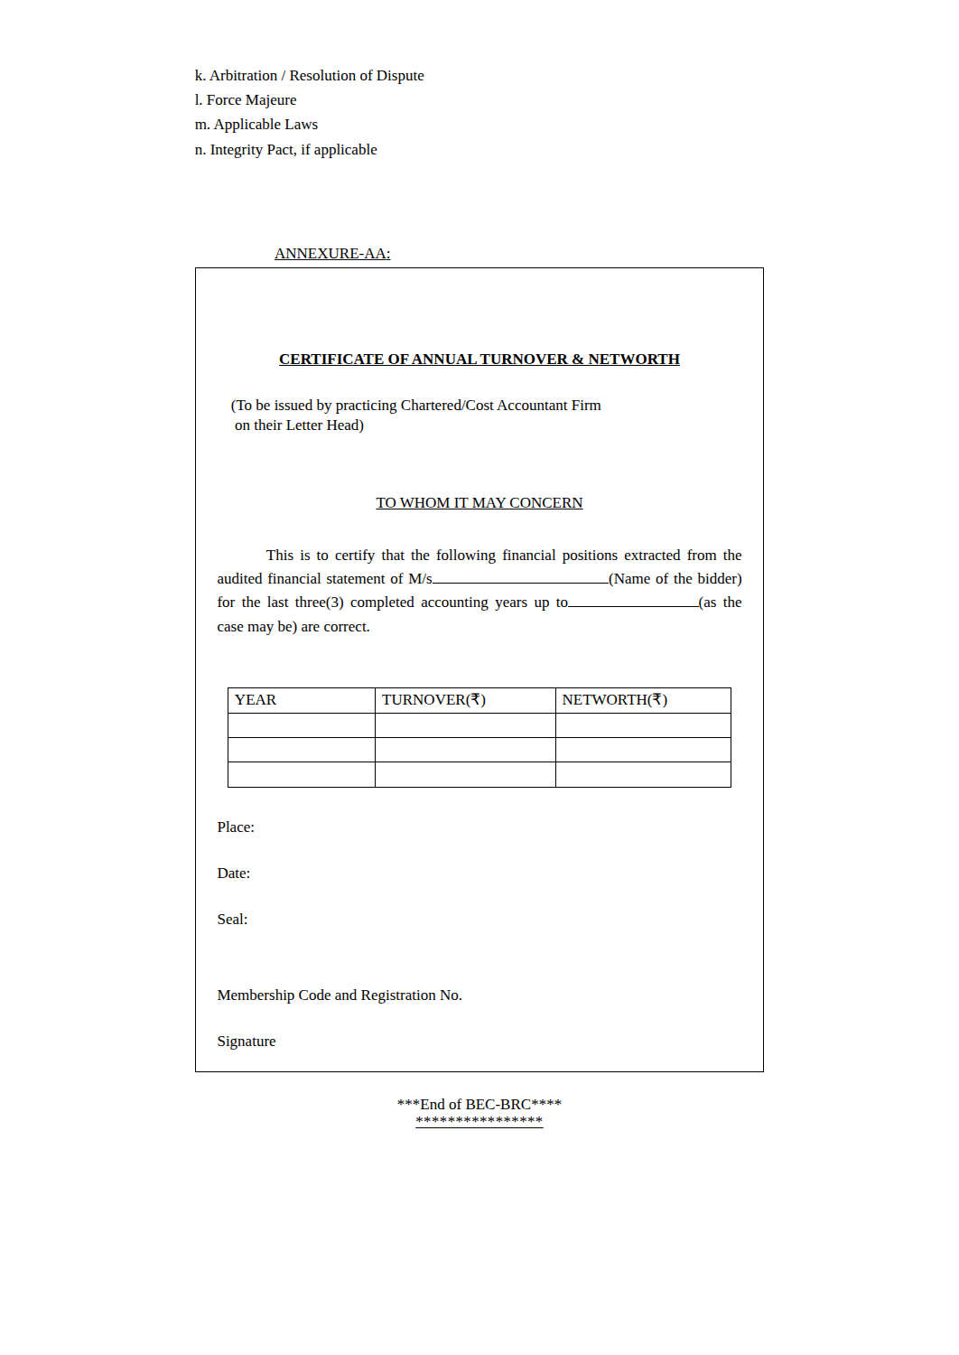k. Arbitration / Resolution of Dispute
l. Force Majeure
m. Applicable Laws
n. Integrity Pact, if applicable
ANNEXURE-AA:
CERTIFICATE OF ANNUAL TURNOVER & NETWORTH
(To be issued by practicing Chartered/Cost Accountant Firm
on their Letter Head)
TO WHOM IT MAY CONCERN
This is to certify that the following financial positions extracted from the audited financial statement of M/s (Name of the bidder) for the last three(3) completed accounting years up to (as the case may be) are correct.
| YEAR | TURNOVER(₹) | NETWORTH(₹) |
| --- | --- | --- |
Place:
Date:
Seal:
Membership Code and Registration No.
Signature
***End of BEC-BRC**** ****************